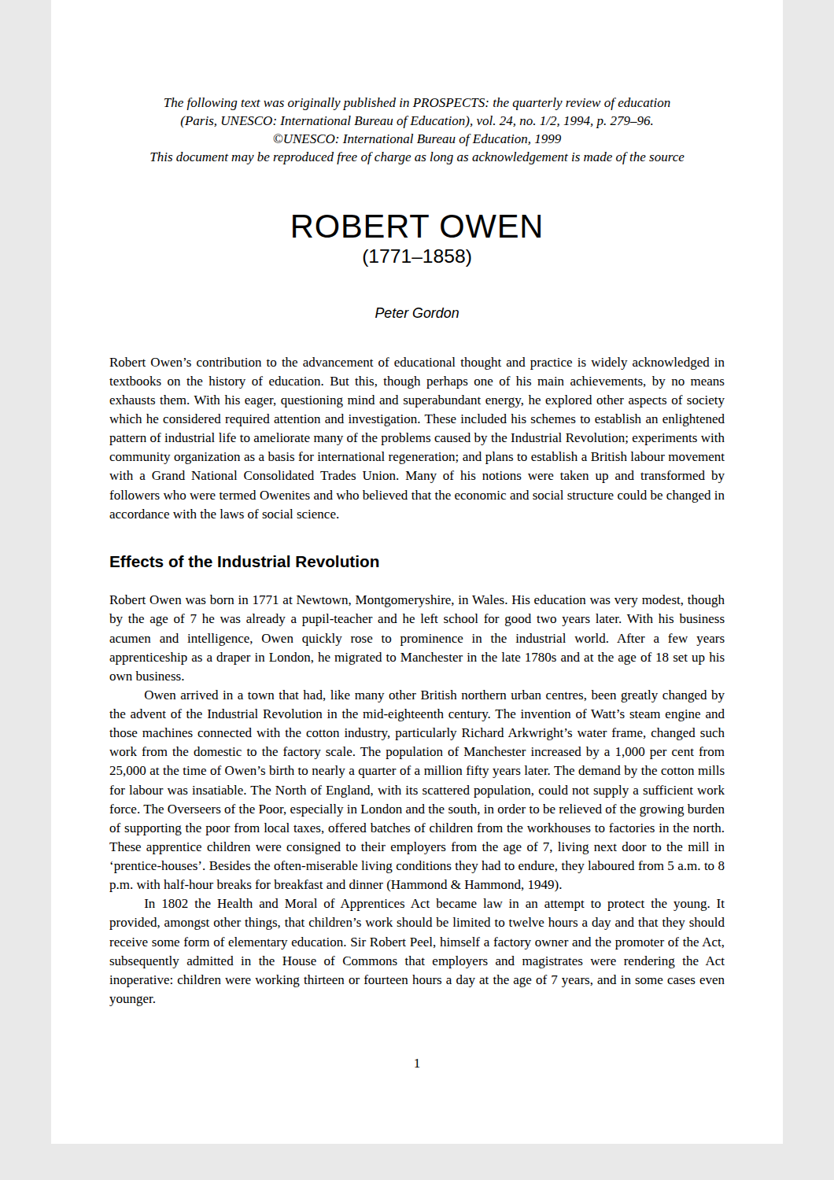The following text was originally published in PROSPECTS: the quarterly review of education
(Paris, UNESCO: International Bureau of Education), vol. 24, no. 1/2, 1994, p. 279–96.
©UNESCO: International Bureau of Education, 1999
This document may be reproduced free of charge as long as acknowledgement is made of the source
ROBERT OWEN
(1771–1858)
Peter Gordon
Robert Owen’s contribution to the advancement of educational thought and practice is widely acknowledged in textbooks on the history of education. But this, though perhaps one of his main achievements, by no means exhausts them. With his eager, questioning mind and superabundant energy, he explored other aspects of society which he considered required attention and investigation. These included his schemes to establish an enlightened pattern of industrial life to ameliorate many of the problems caused by the Industrial Revolution; experiments with community organization as a basis for international regeneration; and plans to establish a British labour movement with a Grand National Consolidated Trades Union. Many of his notions were taken up and transformed by followers who were termed Owenites and who believed that the economic and social structure could be changed in accordance with the laws of social science.
Effects of the Industrial Revolution
Robert Owen was born in 1771 at Newtown, Montgomeryshire, in Wales. His education was very modest, though by the age of 7 he was already a pupil-teacher and he left school for good two years later. With his business acumen and intelligence, Owen quickly rose to prominence in the industrial world. After a few years apprenticeship as a draper in London, he migrated to Manchester in the late 1780s and at the age of 18 set up his own business.
Owen arrived in a town that had, like many other British northern urban centres, been greatly changed by the advent of the Industrial Revolution in the mid-eighteenth century. The invention of Watt’s steam engine and those machines connected with the cotton industry, particularly Richard Arkwright’s water frame, changed such work from the domestic to the factory scale. The population of Manchester increased by a 1,000 per cent from 25,000 at the time of Owen’s birth to nearly a quarter of a million fifty years later. The demand by the cotton mills for labour was insatiable. The North of England, with its scattered population, could not supply a sufficient work force. The Overseers of the Poor, especially in London and the south, in order to be relieved of the growing burden of supporting the poor from local taxes, offered batches of children from the workhouses to factories in the north. These apprentice children were consigned to their employers from the age of 7, living next door to the mill in ‘prentice-houses’. Besides the often-miserable living conditions they had to endure, they laboured from 5 a.m. to 8 p.m. with half-hour breaks for breakfast and dinner (Hammond & Hammond, 1949).
In 1802 the Health and Moral of Apprentices Act became law in an attempt to protect the young. It provided, amongst other things, that children’s work should be limited to twelve hours a day and that they should receive some form of elementary education. Sir Robert Peel, himself a factory owner and the promoter of the Act, subsequently admitted in the House of Commons that employers and magistrates were rendering the Act inoperative: children were working thirteen or fourteen hours a day at the age of 7 years, and in some cases even younger.
1